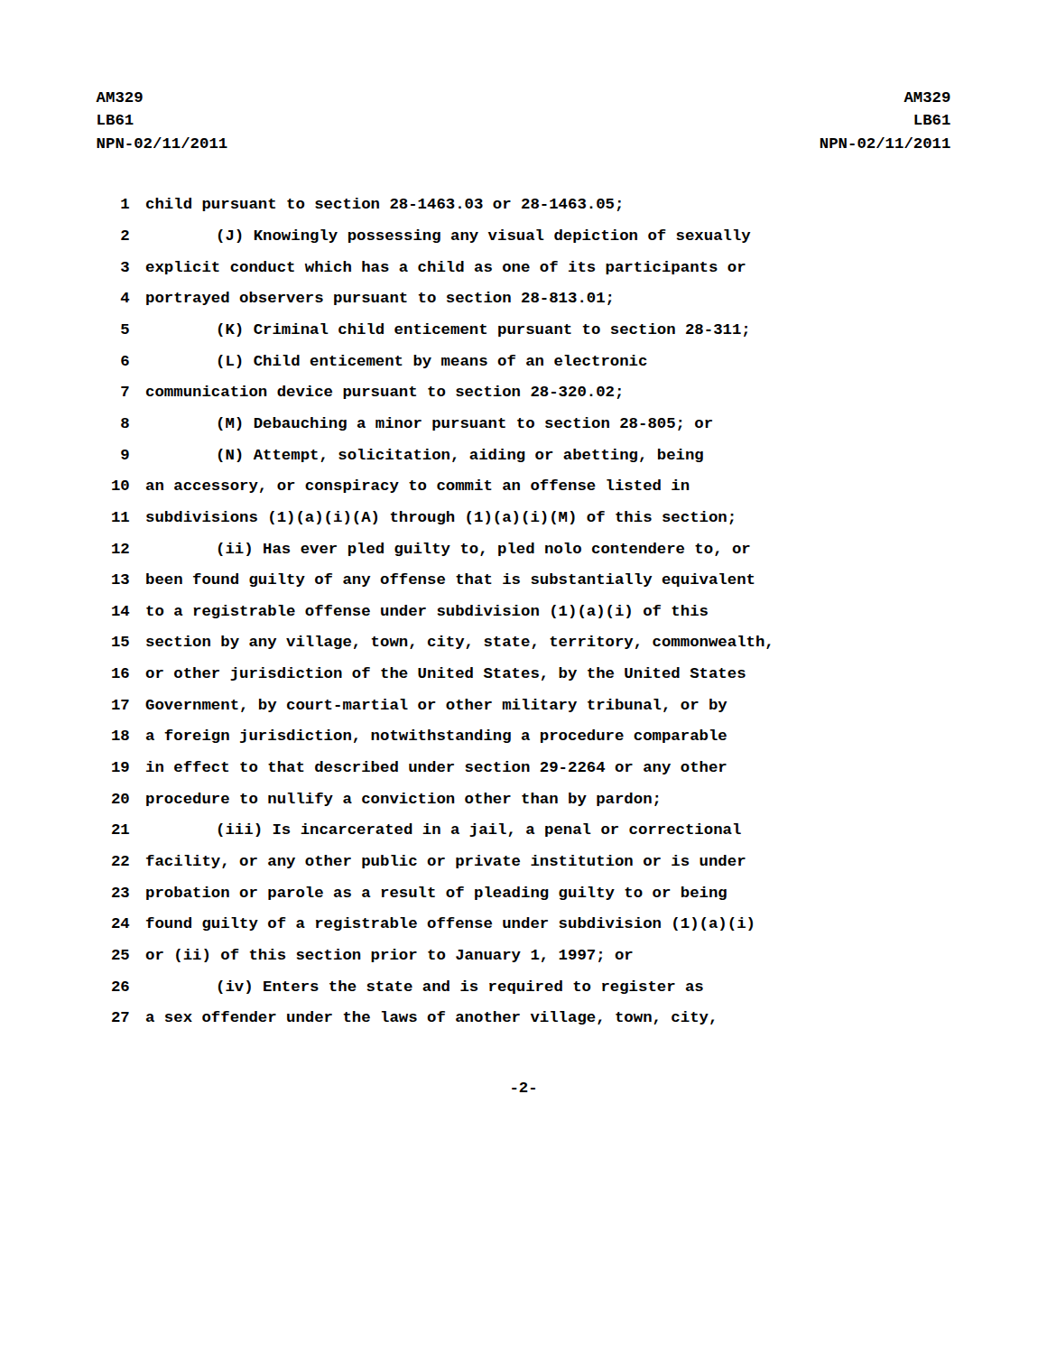| AM329 | AM329 |
| LB61 | LB61 |
| NPN-02/11/2011 | NPN-02/11/2011 |
child pursuant to section 28-1463.03 or 28-1463.05;
(J) Knowingly possessing any visual depiction of sexually
explicit conduct which has a child as one of its participants or
portrayed observers pursuant to section 28-813.01;
(K) Criminal child enticement pursuant to section 28-311;
(L) Child enticement by means of an electronic
communication device pursuant to section 28-320.02;
(M) Debauching a minor pursuant to section 28-805; or
(N) Attempt, solicitation, aiding or abetting, being
an accessory, or conspiracy to commit an offense listed in
subdivisions (1)(a)(i)(A) through (1)(a)(i)(M) of this section;
(ii) Has ever pled guilty to, pled nolo contendere to, or
been found guilty of any offense that is substantially equivalent
to a registrable offense under subdivision (1)(a)(i) of this
section by any village, town, city, state, territory, commonwealth,
or other jurisdiction of the United States, by the United States
Government, by court-martial or other military tribunal, or by
a foreign jurisdiction, notwithstanding a procedure comparable
in effect to that described under section 29-2264 or any other
procedure to nullify a conviction other than by pardon;
(iii) Is incarcerated in a jail, a penal or correctional
facility, or any other public or private institution or is under
probation or parole as a result of pleading guilty to or being
found guilty of a registrable offense under subdivision (1)(a)(i)
or (ii) of this section prior to January 1, 1997; or
(iv) Enters the state and is required to register as
a sex offender under the laws of another village, town, city,
-2-